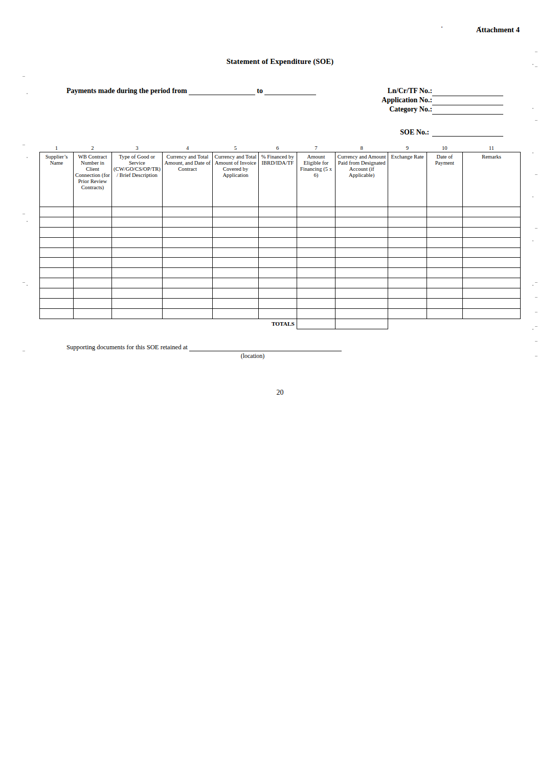. .
Attachment 4
Statement of Expenditure (SOE)
Payments made during the period from to
| Ln/Cr/TF No.: | |
| Application No.: | |
| Category No.: | |
SOE No.:
| 1 | 2 | 3 | 4 | 5 | 6 | 7 | 8 | 9 | 10 | 11 |
| --- | --- | --- | --- | --- | --- | --- | --- | --- | --- | --- |
| Supplier’s Name | WB Contract Number in Client Connection (for Prior Review Contracts) | Type of Good or Service (CW/GO/CS/OP/TR) / Brief Description | Currency and Total Amount, and Date of Contract | Currency and Total Amount of Invoice Covered by Application | % Financed by IBRD/IDA/TF | Amount Eligible for Financing (5 x 6) | Currency and Amount Paid from Designated Account (if Applicable) | Exchange Rate | Date of Payment | Remarks |
| | TOTALS | | | | | |
Supporting documents for this SOE retained at
(location)
20